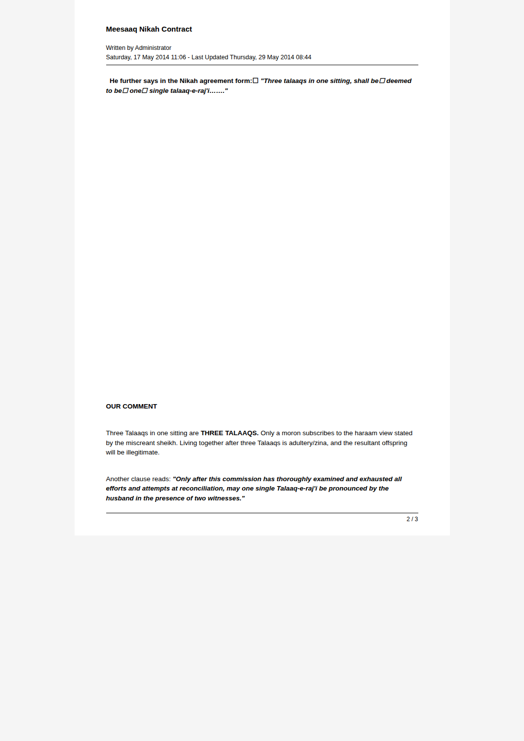Meesaaq Nikah Contract
Written by Administrator
Saturday, 17 May 2014 11:06 - Last Updated Thursday, 29 May 2014 08:44
He further says in the Nikah agreement form:☐ "Three talaaqs in one sitting, shall be☐ deemed to be☐ one☐ single talaaq-e-raj'i……."
OUR COMMENT
Three Talaaqs in one sitting are THREE TALAAQS. Only a moron subscribes to the haraam view stated by the miscreant sheikh. Living together after three Talaaqs is adultery/zina, and the resultant offspring will be illegitimate.
Another clause reads: "Only after this commission has thoroughly examined and exhausted all efforts and attempts at reconciliation, may one single Talaaq-e-raj'i be pronounced by the husband in the presence of two witnesses."
2 / 3